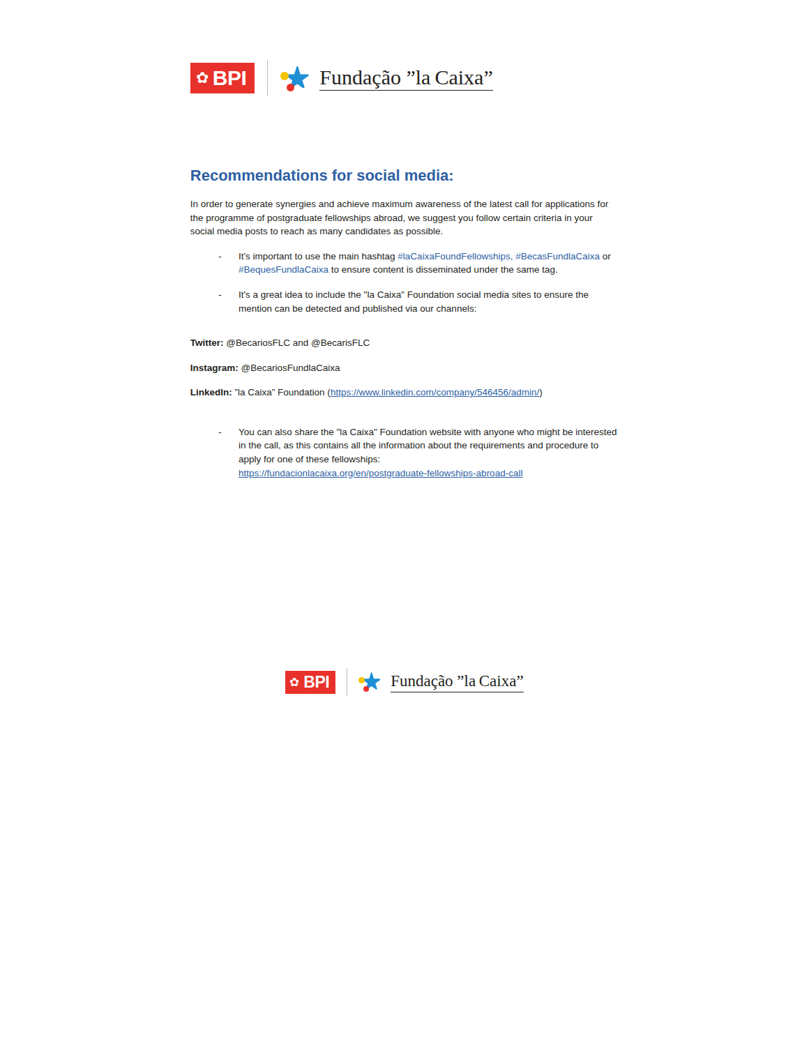✿ BPI
Fundação ”la Caixa”
Recommendations for social media:
In order to generate synergies and achieve maximum awareness of the latest call for applications for the programme of postgraduate fellowships abroad, we suggest you follow certain criteria in your social media posts to reach as many candidates as possible.
It's important to use the main hashtag #laCaixaFoundFellowships, #BecasFundlaCaixa or #BequesFundlaCaixa to ensure content is disseminated under the same tag.
It's a great idea to include the "la Caixa" Foundation social media sites to ensure the mention can be detected and published via our channels:
Twitter: @BecariosFLC and @BecarisFLC
Instagram: @BecariosFundlaCaixa
LinkedIn: ”la Caixa” Foundation (https://www.linkedin.com/company/546456/admin/)
You can also share the "la Caixa" Foundation website with anyone who might be interested in the call, as this contains all the information about the requirements and procedure to apply for one of these fellowships:
https://fundacionlacaixa.org/en/postgraduate-fellowships-abroad-call
✿ BPI
Fundação ”la Caixa”